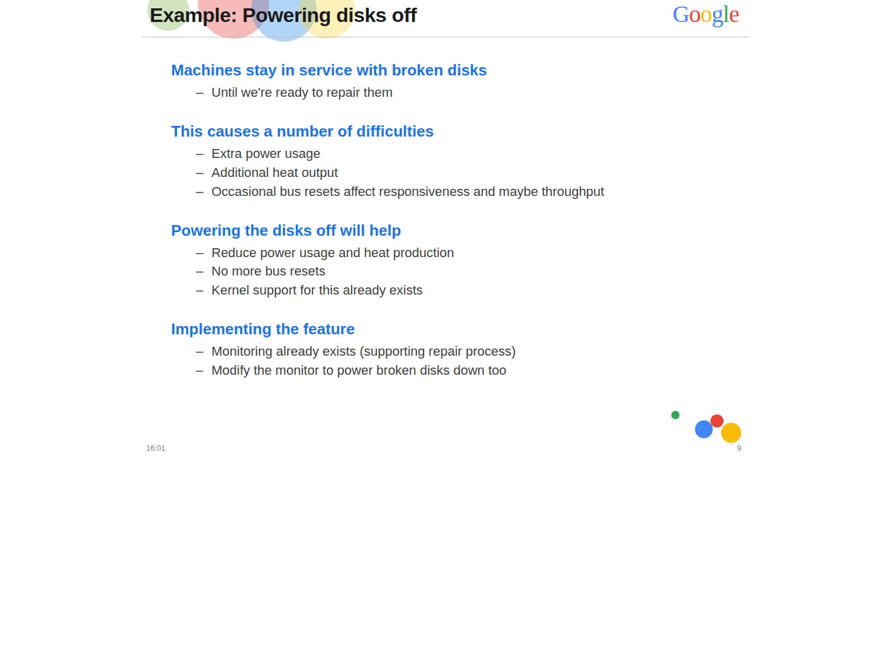Example: Powering disks off
Google
Machines stay in service with broken disks
Until we're ready to repair them
This causes a number of difficulties
Extra power usage
Additional heat output
Occasional bus resets affect responsiveness and maybe throughput
Powering the disks off will help
Reduce power usage and heat production
No more bus resets
Kernel support for this already exists
Implementing the feature
Monitoring already exists (supporting repair process)
Modify the monitor to power broken disks down too
16:01
9